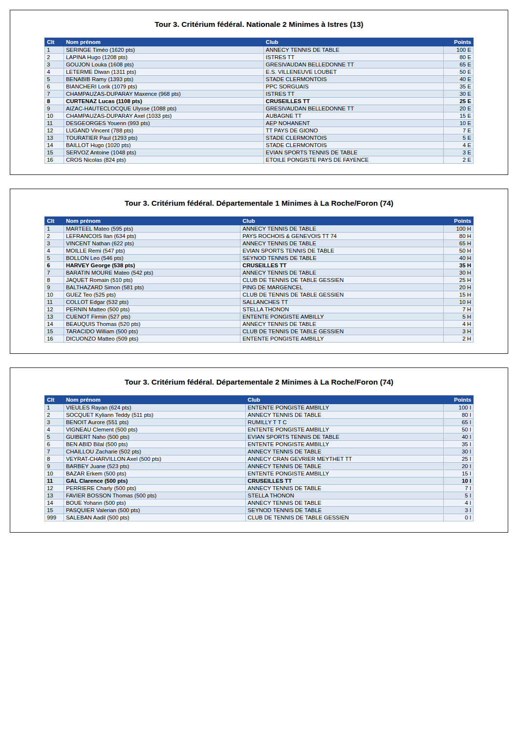Tour 3. Critérium fédéral. Nationale 2 Minimes à Istres (13)
| Clt | Nom prénom | Club | Points |
| --- | --- | --- | --- |
| 1 | SERINGE Timéo (1620 pts) | ANNECY TENNIS DE TABLE | 100 E |
| 2 | LAPINA Hugo (1208 pts) | ISTRES TT | 80 E |
| 3 | GOUJON Louka (1608 pts) | GRESIVAUDAN BELLEDONNE TT | 65 E |
| 4 | LETERME Diwan (1311 pts) | E.S. VILLENEUVE LOUBET | 50 E |
| 5 | BENABIB Ramy (1393 pts) | STADE CLERMONTOIS | 40 E |
| 6 | BIANCHERI Lorik (1079 pts) | PPC SORGUAIS | 35 E |
| 7 | CHAMPAUZAS-DUPARAY Maxence (968 pts) | ISTRES TT | 30 E |
| 8 | CURTENAZ Lucas (1108 pts) | CRUSEILLES TT | 25 E |
| 9 | AIZAC-HAUTECLOCQUE Ulysse (1088 pts) | GRESIVAUDAN BELLEDONNE TT | 20 E |
| 10 | CHAMPAUZAS-DUPARAY Axel (1033 pts) | AUBAGNE TT | 15 E |
| 11 | DESGEORGES Youenn (993 pts) | AEP NOHANENT | 10 E |
| 12 | LUGAND Vincent (788 pts) | TT PAYS DE GIONO | 7 E |
| 13 | TOURATIER Paul (1293 pts) | STADE CLERMONTOIS | 5 E |
| 14 | BAILLOT Hugo (1020 pts) | STADE CLERMONTOIS | 4 E |
| 15 | SERVOZ Antoine (1048 pts) | EVIAN SPORTS TENNIS DE TABLE | 3 E |
| 16 | CROS Nicolas (824 pts) | ETOILE PONGISTE PAYS DE FAYENCE | 2 E |
Tour 3. Critérium fédéral. Départementale 1 Minimes à La Roche/Foron (74)
| Clt | Nom prénom | Club | Points |
| --- | --- | --- | --- |
| 1 | MARTEEL Mateo (595 pts) | ANNECY TENNIS DE TABLE | 100 H |
| 2 | LEFRANCOIS Ilan (634 pts) | PAYS ROCHOIS & GENEVOIS TT 74 | 80 H |
| 3 | VINCENT Nathan (622 pts) | ANNECY TENNIS DE TABLE | 65 H |
| 4 | MOILLE Remi (547 pts) | EVIAN SPORTS TENNIS DE TABLE | 50 H |
| 5 | BOLLON Leo (546 pts) | SEYNOD TENNIS DE TABLE | 40 H |
| 6 | HARVEY George (538 pts) | CRUSEILLES TT | 35 H |
| 7 | BARATIN MOURE Mateo (542 pts) | ANNECY TENNIS DE TABLE | 30 H |
| 8 | JAQUET Romain (510 pts) | CLUB DE TENNIS DE TABLE GESSIEN | 25 H |
| 9 | BALTHAZARD Simon (581 pts) | PING DE MARGENCEL | 20 H |
| 10 | GUEZ Teo (525 pts) | CLUB DE TENNIS DE TABLE GESSIEN | 15 H |
| 11 | COLLOT Edgar (532 pts) | SALLANCHES TT | 10 H |
| 12 | PERNIN Matteo (500 pts) | STELLA THONON | 7 H |
| 13 | CUENOT Firmin (527 pts) | ENTENTE PONGISTE AMBILLY | 5 H |
| 14 | BEAUQUIS Thomas (520 pts) | ANNECY TENNIS DE TABLE | 4 H |
| 15 | TARACIDO William (500 pts) | CLUB DE TENNIS DE TABLE GESSIEN | 3 H |
| 16 | DICUONZO Matteo (509 pts) | ENTENTE PONGISTE AMBILLY | 2 H |
Tour 3. Critérium fédéral. Départementale 2 Minimes à La Roche/Foron (74)
| Clt | Nom prénom | Club | Points |
| --- | --- | --- | --- |
| 1 | VIEULES Rayan (624 pts) | ENTENTE PONGISTE AMBILLY | 100 I |
| 2 | SOCQUET Kyliann Teddy (511 pts) | ANNECY TENNIS DE TABLE | 80 I |
| 3 | BENOIT Aurore (551 pts) | RUMILLY T T C | 65 I |
| 4 | VIGNEAU Clement (500 pts) | ENTENTE PONGISTE AMBILLY | 50 I |
| 5 | GUIBERT Naho (500 pts) | EVIAN SPORTS TENNIS DE TABLE | 40 I |
| 6 | BEN ABID Bilal (500 pts) | ENTENTE PONGISTE AMBILLY | 35 I |
| 7 | CHAILLOU Zacharie (502 pts) | ANNECY TENNIS DE TABLE | 30 I |
| 8 | VEYRAT-CHARVILLON Axel (500 pts) | ANNECY CRAN GEVRIER MEYTHET TT | 25 I |
| 9 | BARBEY Juane (523 pts) | ANNECY TENNIS DE TABLE | 20 I |
| 10 | BAZAR Erkem (500 pts) | ENTENTE PONGISTE AMBILLY | 15 I |
| 11 | GAL Clarence (500 pts) | CRUSEILLES TT | 10 I |
| 12 | PERRIERE Charly (500 pts) | ANNECY TENNIS DE TABLE | 7 I |
| 13 | FAVIER BOSSON Thomas (500 pts) | STELLA THONON | 5 I |
| 14 | BOUE Yohann (500 pts) | ANNECY TENNIS DE TABLE | 4 I |
| 15 | PASQUIER Valerian (500 pts) | SEYNOD TENNIS DE TABLE | 3 I |
| 999 | SALEBAN Aadil (500 pts) | CLUB DE TENNIS DE TABLE GESSIEN | 0 I |